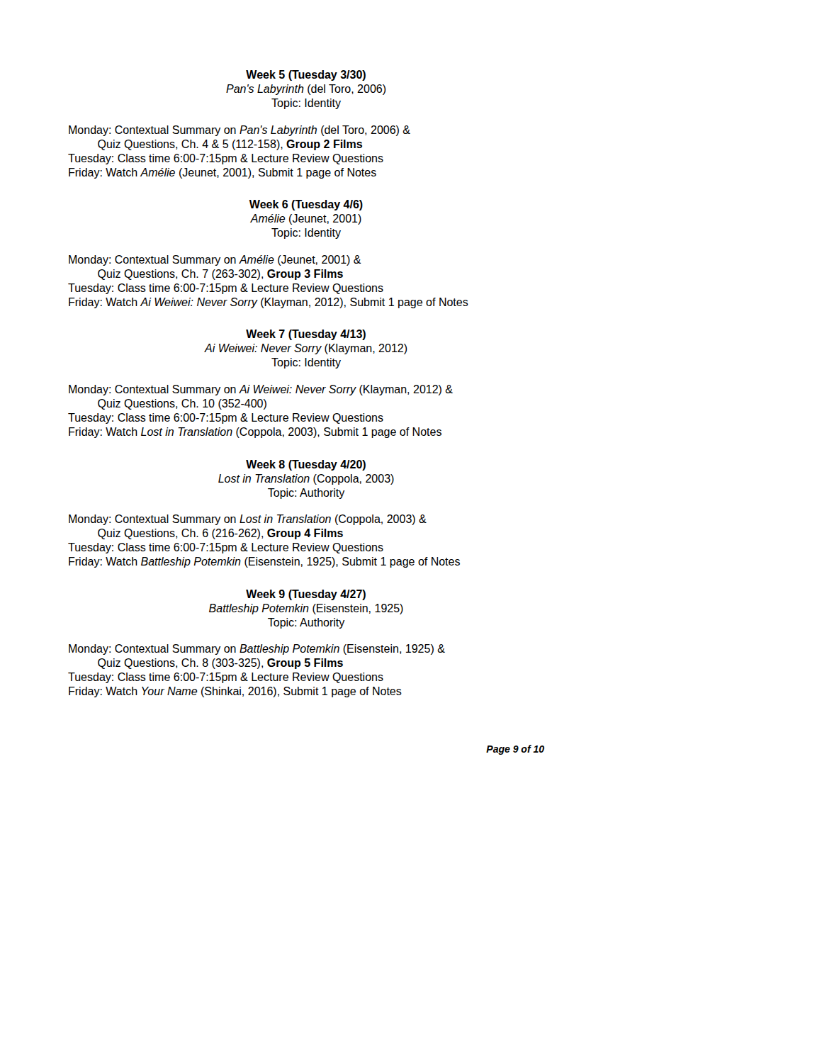Week 5 (Tuesday 3/30)
Pan's Labyrinth (del Toro, 2006)
Topic: Identity
Monday: Contextual Summary on Pan's Labyrinth (del Toro, 2006) &
Quiz Questions, Ch. 4 & 5 (112-158), Group 2 Films
Tuesday: Class time 6:00-7:15pm & Lecture Review Questions
Friday: Watch Amélie (Jeunet, 2001), Submit 1 page of Notes
Week 6 (Tuesday 4/6)
Amélie (Jeunet, 2001)
Topic: Identity
Monday: Contextual Summary on Amélie (Jeunet, 2001) &
Quiz Questions, Ch. 7 (263-302), Group 3 Films
Tuesday: Class time 6:00-7:15pm & Lecture Review Questions
Friday: Watch Ai Weiwei: Never Sorry (Klayman, 2012), Submit 1 page of Notes
Week 7 (Tuesday 4/13)
Ai Weiwei: Never Sorry (Klayman, 2012)
Topic: Identity
Monday: Contextual Summary on Ai Weiwei: Never Sorry (Klayman, 2012) &
Quiz Questions, Ch. 10 (352-400)
Tuesday: Class time 6:00-7:15pm & Lecture Review Questions
Friday: Watch Lost in Translation (Coppola, 2003), Submit 1 page of Notes
Week 8 (Tuesday 4/20)
Lost in Translation (Coppola, 2003)
Topic: Authority
Monday: Contextual Summary on Lost in Translation (Coppola, 2003) &
Quiz Questions, Ch. 6 (216-262), Group 4 Films
Tuesday: Class time 6:00-7:15pm & Lecture Review Questions
Friday: Watch Battleship Potemkin (Eisenstein, 1925), Submit 1 page of Notes
Week 9 (Tuesday 4/27)
Battleship Potemkin (Eisenstein, 1925)
Topic: Authority
Monday: Contextual Summary on Battleship Potemkin (Eisenstein, 1925) &
Quiz Questions, Ch. 8 (303-325), Group 5 Films
Tuesday: Class time 6:00-7:15pm & Lecture Review Questions
Friday: Watch Your Name (Shinkai, 2016), Submit 1 page of Notes
Page 9 of 10